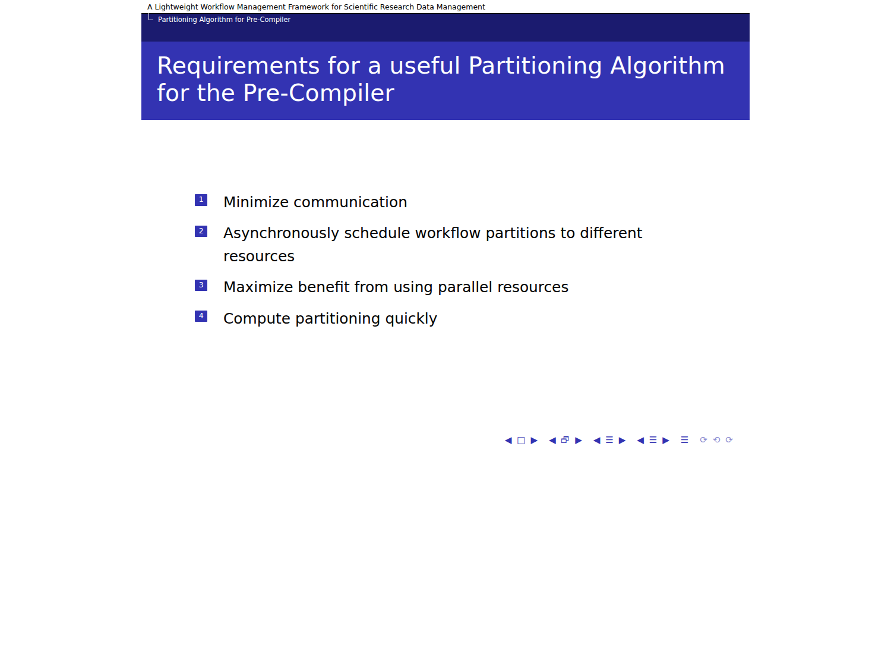A Lightweight Workflow Management Framework for Scientific Research Data Management
Partitioning Algorithm for Pre-Compiler
Requirements for a useful Partitioning Algorithm for the Pre-Compiler
1 Minimize communication
2 Asynchronously schedule workflow partitions to different resources
3 Maximize benefit from using parallel resources
4 Compute partitioning quickly
◀ □ ▶ ◀ 🗗 ▶ ◀ ☰ ▶ ◀ ☰ ▶ ☰ ⟳ ⟲ ⟳